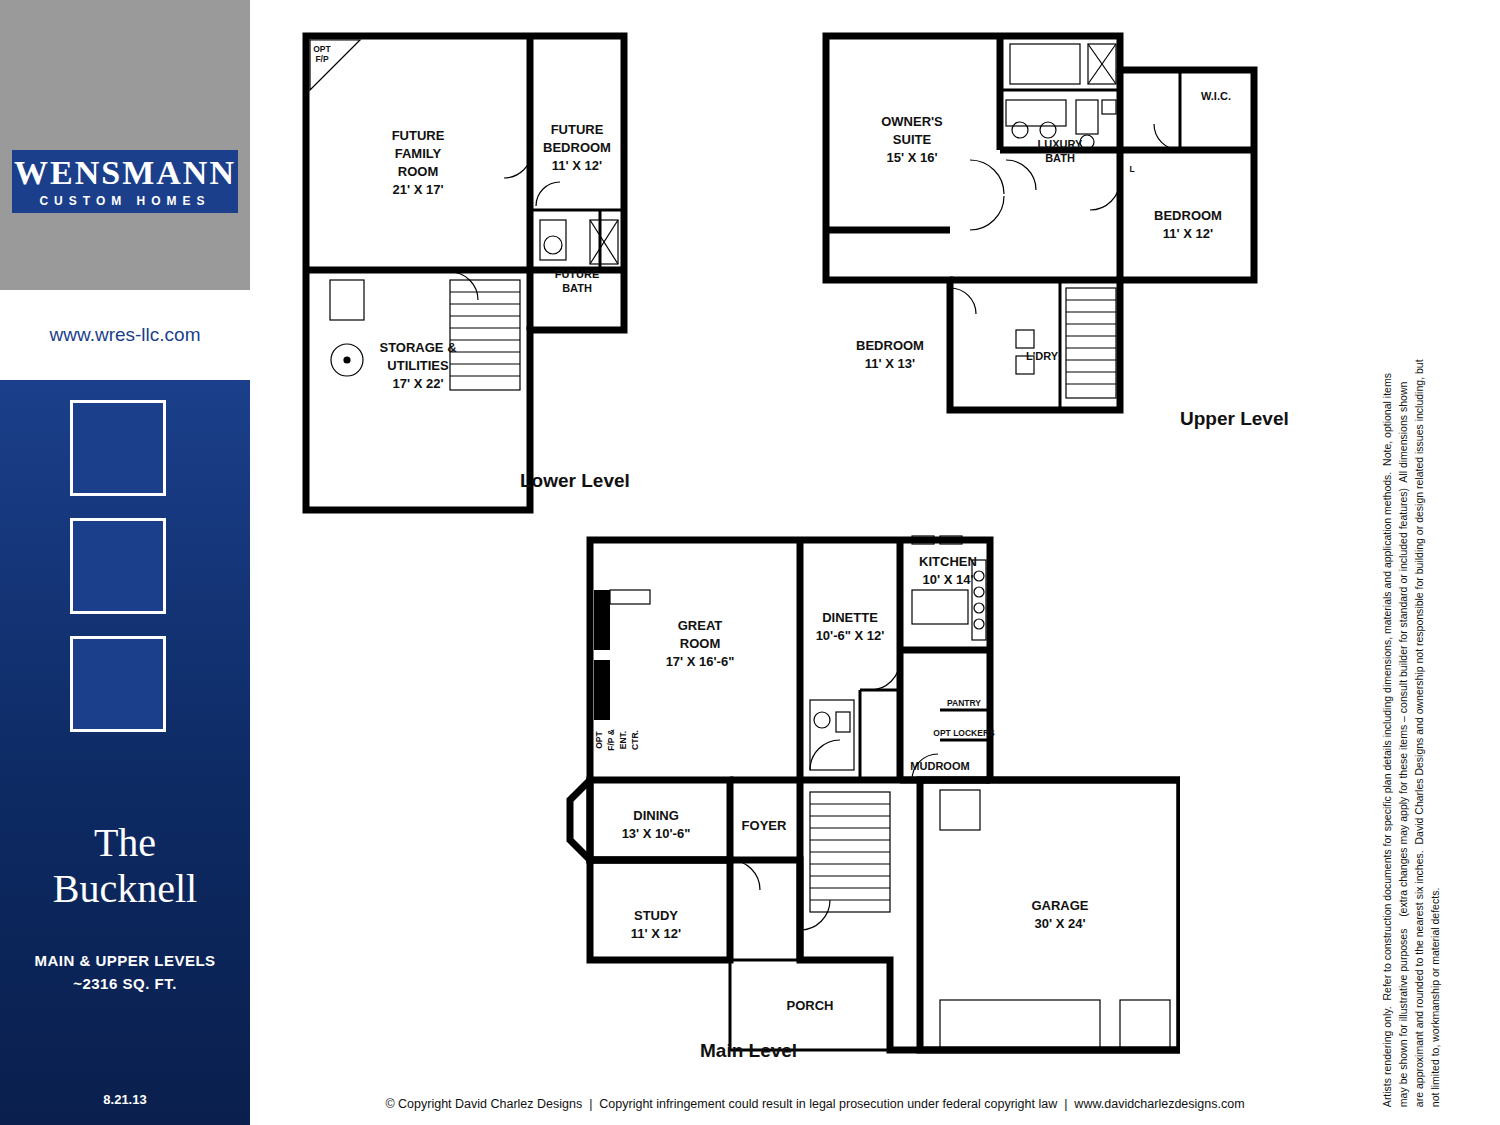WENSMANN CUSTOM HOMES
www.wres-llc.com
The
Bucknell
MAIN & UPPER LEVELS
~2316 SQ. FT.
8.21.13
OPT F/P FUTURE FAMILY ROOM 21' X 17' FUTURE BEDROOM 11' X 12' FUTURE BATH STORAGE & UTILITIES 17' X 22'
Lower Level
OWNER'S SUITE 15' X 16' LUXURY BATH W.I.C. L BEDROOM 11' X 12' BEDROOM 11' X 13' L'DRY
Upper Level
OPT F/P & ENT. CTR. PANTRY OPT LOCKERS MUDROOM GREAT ROOM 17' X 16'-6" DINETTE 10'-6" X 12' KITCHEN 10' X 14' DINING 13' X 10'-6" FOYER STUDY 11' X 12' PORCH GARAGE 30' X 24'
Main Level
Artists rendering only. Refer to construction documents for specific plan details including dimensions, materials and application methods. Note, optional items
may be shown for illustrative purposes (extra changes may apply for these items – consult builder for standard or included features) All dimensions shown
are approximant and rounded to the nearest six inches. David Charles Designs and ownership not responsible for building or design related issues including, but
not limited to, workmanship or material defects.
© Copyright David Charlez Designs | Copyright infringement could result in legal prosecution under federal copyright law | www.davidcharlezdesigns.com